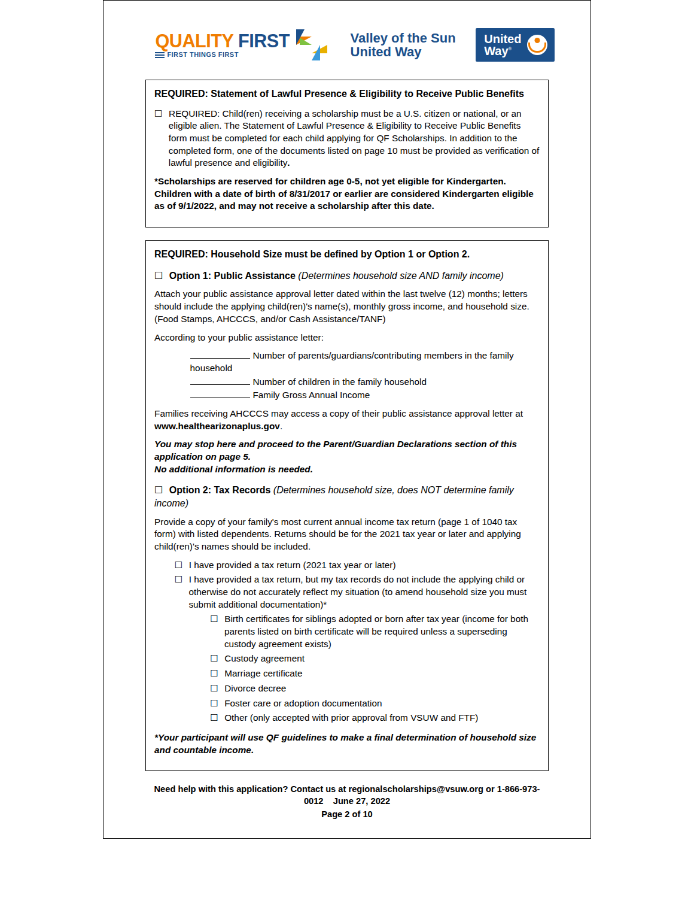QUALITY FIRST
FIRST THINGS FIRST
Valley of the Sun
United Way
United
Way®
REQUIRED: Statement of Lawful Presence & Eligibility to Receive Public Benefits
☐ REQUIRED: Child(ren) receiving a scholarship must be a U.S. citizen or national, or an eligible alien. The Statement of Lawful Presence & Eligibility to Receive Public Benefits form must be completed for each child applying for QF Scholarships. In addition to the completed form, one of the documents listed on page 10 must be provided as verification of lawful presence and eligibility.
*Scholarships are reserved for children age 0-5, not yet eligible for Kindergarten. Children with a date of birth of 8/31/2017 or earlier are considered Kindergarten eligible as of 9/1/2022, and may not receive a scholarship after this date.
REQUIRED: Household Size must be defined by Option 1 or Option 2.
☐ Option 1: Public Assistance (Determines household size AND family income)
Attach your public assistance approval letter dated within the last twelve (12) months; letters should include the applying child(ren)'s name(s), monthly gross income, and household size. (Food Stamps, AHCCCS, and/or Cash Assistance/TANF)
According to your public assistance letter:
Number of parents/guardians/contributing members in the family household
Number of children in the family household
Family Gross Annual Income
Families receiving AHCCCS may access a copy of their public assistance approval letter at www.healthearizonaplus.gov.
You may stop here and proceed to the Parent/Guardian Declarations section of this application on page 5.
No additional information is needed.
☐ Option 2: Tax Records (Determines household size, does NOT determine family income)
Provide a copy of your family's most current annual income tax return (page 1 of 1040 tax form) with listed dependents. Returns should be for the 2021 tax year or later and applying child(ren)'s names should be included.
☐ I have provided a tax return (2021 tax year or later)
☐ I have provided a tax return, but my tax records do not include the applying child or otherwise do not accurately reflect my situation (to amend household size you must submit additional documentation)*
☐ Birth certificates for siblings adopted or born after tax year (income for both parents listed on birth certificate will be required unless a superseding custody agreement exists)
☐ Custody agreement
☐ Marriage certificate
☐ Divorce decree
☐ Foster care or adoption documentation
☐ Other (only accepted with prior approval from VSUW and FTF)
*Your participant will use QF guidelines to make a final determination of household size and countable income.
Need help with this application? Contact us at regionalscholarships@vsuw.org or 1-866-973-0012 June 27, 2022 Page 2 of 10